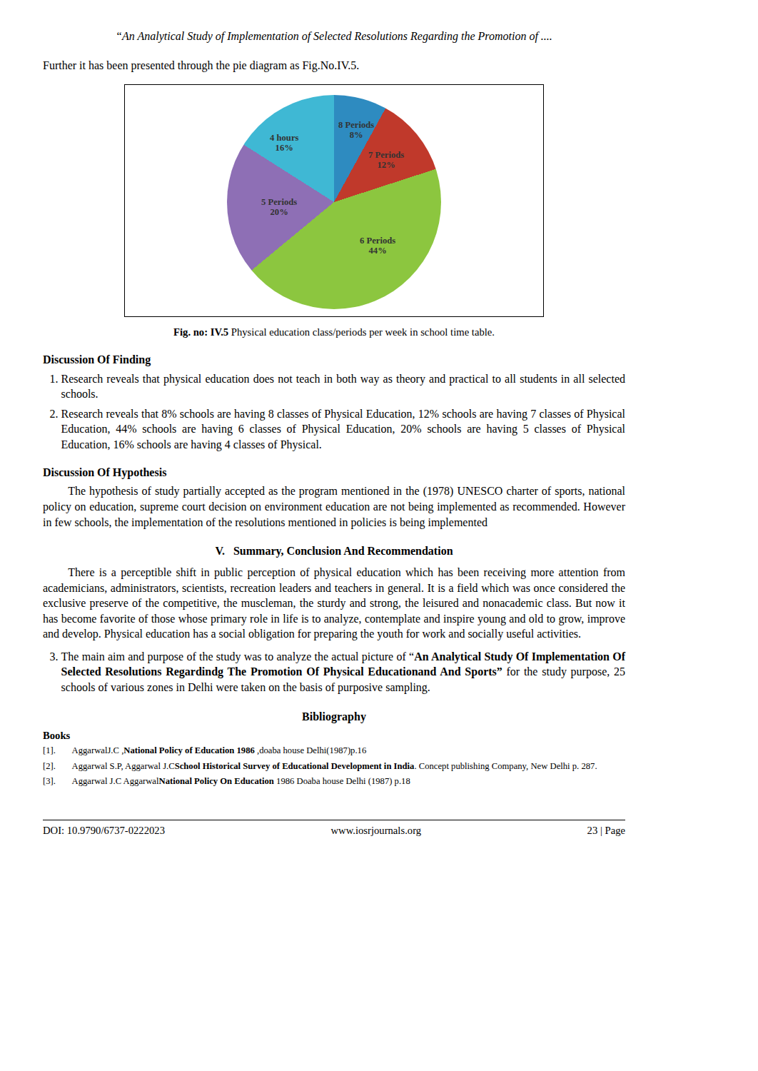“An Analytical Study of Implementation of Selected Resolutions Regarding the Promotion of ....
Further it has been presented through the pie diagram as Fig.No.IV.5.
8 Periods
8%
7 Periods
12%
6 Periods
44%
5 Periods
20%
4 hours
16%
Fig. no: IV.5 Physical education class/periods per week in school time table.
Discussion Of Finding
Research reveals that physical education does not teach in both way as theory and practical to all students in all selected schools.
Research reveals that 8% schools are having 8 classes of Physical Education, 12% schools are having 7 classes of Physical Education, 44% schools are having 6 classes of Physical Education, 20% schools are having 5 classes of Physical Education, 16% schools are having 4 classes of Physical.
Discussion Of Hypothesis
The hypothesis of study partially accepted as the program mentioned in the (1978) UNESCO charter of sports, national policy on education, supreme court decision on environment education are not being implemented as recommended. However in few schools, the implementation of the resolutions mentioned in policies is being implemented
V. Summary, Conclusion And Recommendation
There is a perceptible shift in public perception of physical education which has been receiving more attention from academicians, administrators, scientists, recreation leaders and teachers in general. It is a field which was once considered the exclusive preserve of the competitive, the muscleman, the sturdy and strong, the leisured and nonacademic class. But now it has become favorite of those whose primary role in life is to analyze, contemplate and inspire young and old to grow, improve and develop. Physical education has a social obligation for preparing the youth for work and socially useful activities.
The main aim and purpose of the study was to analyze the actual picture of “An Analytical Study Of Implementation Of Selected Resolutions Regardindg The Promotion Of Physical Educationand And Sports” for the study purpose, 25 schools of various zones in Delhi were taken on the basis of purposive sampling.
Bibliography
Books
| [1]. | AggarwalJ.C , National Policy of Education 1986 ,doaba house Delhi(1987)p.16 |
| [2]. | Aggarwal S.P, Aggarwal J.C School Historical Survey of Educational Development in India . Concept publishing Company, New Delhi p. 287. |
| [3]. | Aggarwal J.C Aggarwal National Policy On Education 1986 Doaba house Delhi (1987) p.18 |
DOI: 10.9790/6737-0222023
www.iosrjournals.org
23 | Page